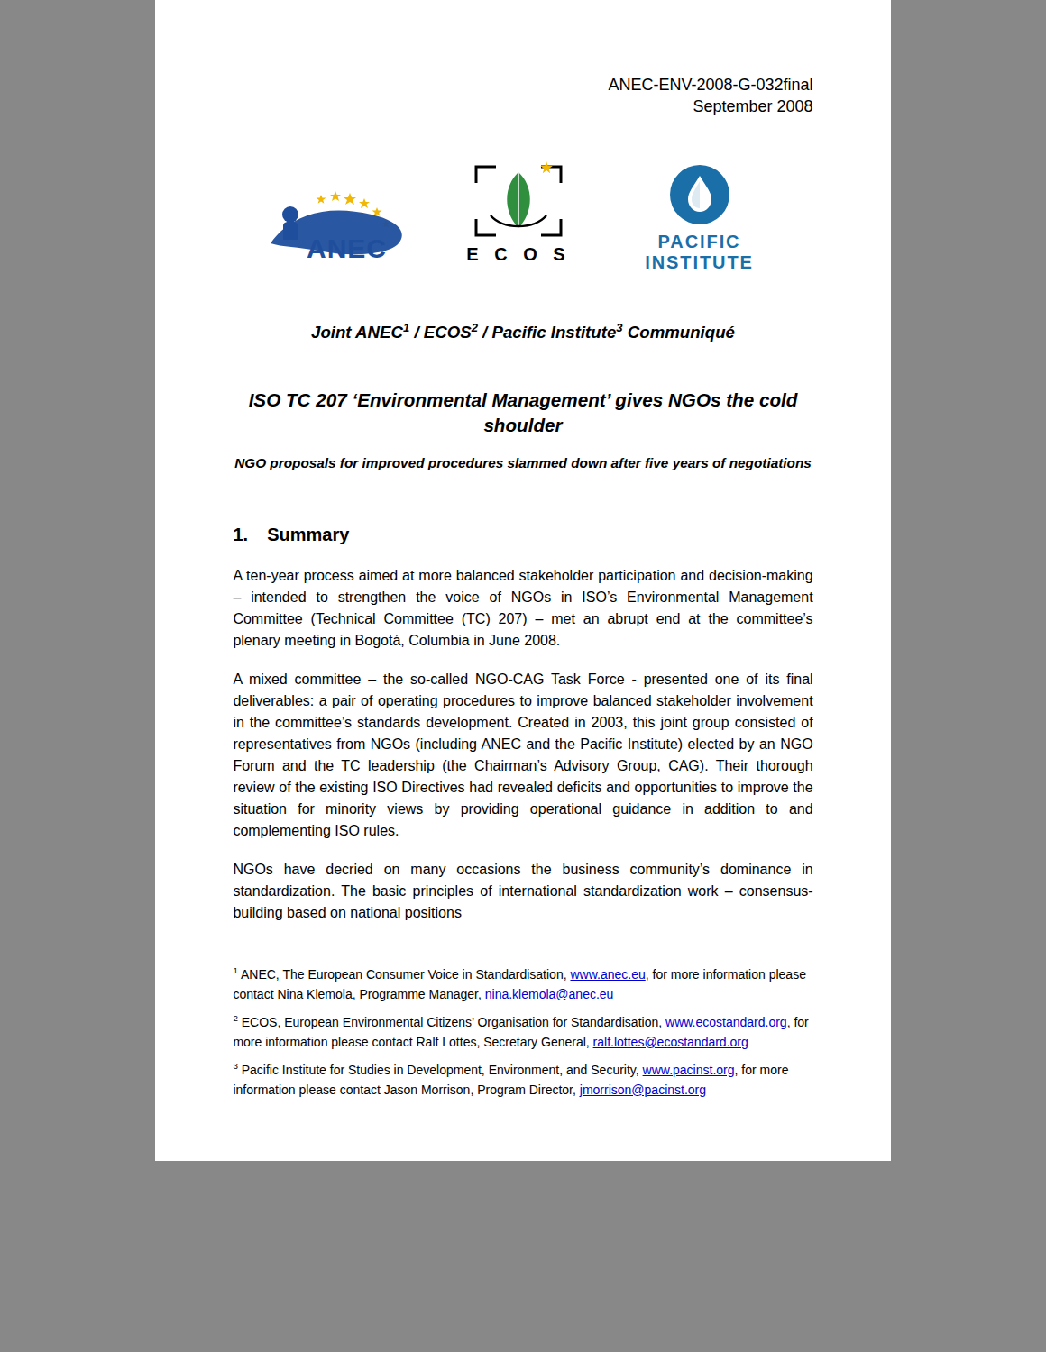ANEC-ENV-2008-G-032final
September 2008
ANEC
E C O S
PACIFIC
INSTITUTE
Joint ANEC1 / ECOS2 / Pacific Institute3 Communiqué
ISO TC 207 ‘Environmental Management’ gives NGOs the cold shoulder
NGO proposals for improved procedures slammed down after five years of negotiations
1. Summary
A ten-year process aimed at more balanced stakeholder participation and decision-making – intended to strengthen the voice of NGOs in ISO’s Environmental Management Committee (Technical Committee (TC) 207) – met an abrupt end at the committee’s plenary meeting in Bogotá, Columbia in June 2008.
A mixed committee – the so-called NGO-CAG Task Force - presented one of its final deliverables: a pair of operating procedures to improve balanced stakeholder involvement in the committee’s standards development. Created in 2003, this joint group consisted of representatives from NGOs (including ANEC and the Pacific Institute) elected by an NGO Forum and the TC leadership (the Chairman’s Advisory Group, CAG). Their thorough review of the existing ISO Directives had revealed deficits and opportunities to improve the situation for minority views by providing operational guidance in addition to and complementing ISO rules.
NGOs have decried on many occasions the business community’s dominance in standardization. The basic principles of international standardization work – consensus-building based on national positions
1 ANEC, The European Consumer Voice in Standardisation, www.anec.eu, for more information please contact Nina Klemola, Programme Manager, nina.klemola@anec.eu
2 ECOS, European Environmental Citizens’ Organisation for Standardisation, www.ecostandard.org, for more information please contact Ralf Lottes, Secretary General, ralf.lottes@ecostandard.org
3 Pacific Institute for Studies in Development, Environment, and Security, www.pacinst.org, for more information please contact Jason Morrison, Program Director, jmorrison@pacinst.org